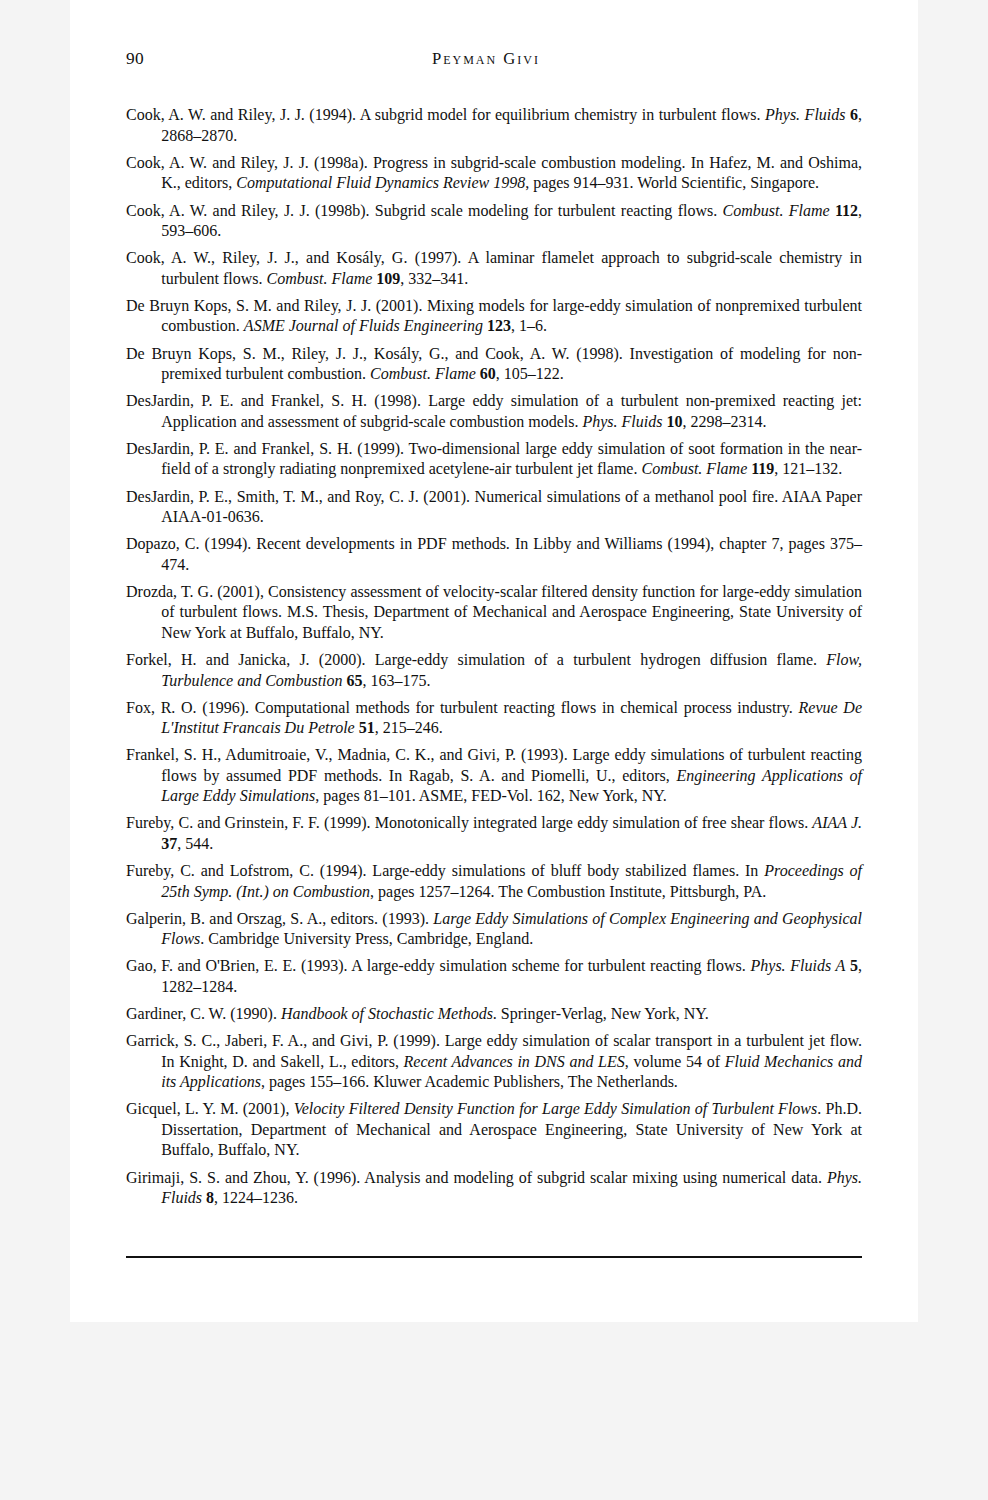90 Peyman Givi
Cook, A. W. and Riley, J. J. (1994). A subgrid model for equilibrium chemistry in turbulent flows. Phys. Fluids 6, 2868–2870.
Cook, A. W. and Riley, J. J. (1998a). Progress in subgrid-scale combustion modeling. In Hafez, M. and Oshima, K., editors, Computational Fluid Dynamics Review 1998, pages 914–931. World Scientific, Singapore.
Cook, A. W. and Riley, J. J. (1998b). Subgrid scale modeling for turbulent reacting flows. Combust. Flame 112, 593–606.
Cook, A. W., Riley, J. J., and Kosály, G. (1997). A laminar flamelet approach to subgrid-scale chemistry in turbulent flows. Combust. Flame 109, 332–341.
De Bruyn Kops, S. M. and Riley, J. J. (2001). Mixing models for large-eddy simulation of nonpremixed turbulent combustion. ASME Journal of Fluids Engineering 123, 1–6.
De Bruyn Kops, S. M., Riley, J. J., Kosály, G., and Cook, A. W. (1998). Investigation of modeling for non-premixed turbulent combustion. Combust. Flame 60, 105–122.
DesJardin, P. E. and Frankel, S. H. (1998). Large eddy simulation of a turbulent non-premixed reacting jet: Application and assessment of subgrid-scale combustion models. Phys. Fluids 10, 2298–2314.
DesJardin, P. E. and Frankel, S. H. (1999). Two-dimensional large eddy simulation of soot formation in the near-field of a strongly radiating nonpremixed acetylene-air turbulent jet flame. Combust. Flame 119, 121–132.
DesJardin, P. E., Smith, T. M., and Roy, C. J. (2001). Numerical simulations of a methanol pool fire. AIAA Paper AIAA-01-0636.
Dopazo, C. (1994). Recent developments in PDF methods. In Libby and Williams (1994), chapter 7, pages 375–474.
Drozda, T. G. (2001), Consistency assessment of velocity-scalar filtered density function for large-eddy simulation of turbulent flows. M.S. Thesis, Department of Mechanical and Aerospace Engineering, State University of New York at Buffalo, Buffalo, NY.
Forkel, H. and Janicka, J. (2000). Large-eddy simulation of a turbulent hydrogen diffusion flame. Flow, Turbulence and Combustion 65, 163–175.
Fox, R. O. (1996). Computational methods for turbulent reacting flows in chemical process industry. Revue De L'Institut Francais Du Petrole 51, 215–246.
Frankel, S. H., Adumitroaie, V., Madnia, C. K., and Givi, P. (1993). Large eddy simulations of turbulent reacting flows by assumed PDF methods. In Ragab, S. A. and Piomelli, U., editors, Engineering Applications of Large Eddy Simulations, pages 81–101. ASME, FED-Vol. 162, New York, NY.
Fureby, C. and Grinstein, F. F. (1999). Monotonically integrated large eddy simulation of free shear flows. AIAA J. 37, 544.
Fureby, C. and Lofstrom, C. (1994). Large-eddy simulations of bluff body stabilized flames. In Proceedings of 25th Symp. (Int.) on Combustion, pages 1257–1264. The Combustion Institute, Pittsburgh, PA.
Galperin, B. and Orszag, S. A., editors. (1993). Large Eddy Simulations of Complex Engineering and Geophysical Flows. Cambridge University Press, Cambridge, England.
Gao, F. and O'Brien, E. E. (1993). A large-eddy simulation scheme for turbulent reacting flows. Phys. Fluids A 5, 1282–1284.
Gardiner, C. W. (1990). Handbook of Stochastic Methods. Springer-Verlag, New York, NY.
Garrick, S. C., Jaberi, F. A., and Givi, P. (1999). Large eddy simulation of scalar transport in a turbulent jet flow. In Knight, D. and Sakell, L., editors, Recent Advances in DNS and LES, volume 54 of Fluid Mechanics and its Applications, pages 155–166. Kluwer Academic Publishers, The Netherlands.
Gicquel, L. Y. M. (2001), Velocity Filtered Density Function for Large Eddy Simulation of Turbulent Flows. Ph.D. Dissertation, Department of Mechanical and Aerospace Engineering, State University of New York at Buffalo, Buffalo, NY.
Girimaji, S. S. and Zhou, Y. (1996). Analysis and modeling of subgrid scalar mixing using numerical data. Phys. Fluids 8, 1224–1236.